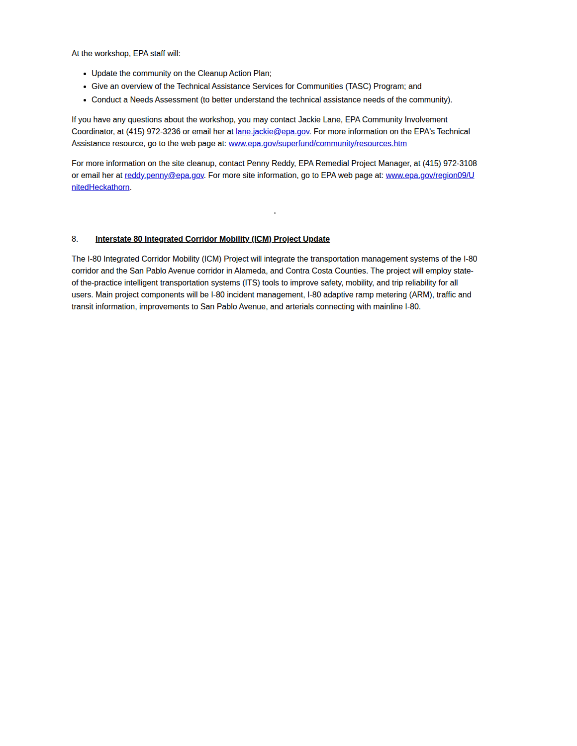At the workshop, EPA staff will:
Update the community on the Cleanup Action Plan;
Give an overview of the Technical Assistance Services for Communities (TASC) Program; and
Conduct a Needs Assessment (to better understand the technical assistance needs of the community).
If you have any questions about the workshop, you may contact Jackie Lane, EPA Community Involvement Coordinator, at (415) 972-3236 or email her at lane.jackie@epa.gov. For more information on the EPA's Technical Assistance resource, go to the web page at: www.epa.gov/superfund/community/resources.htm
For more information on the site cleanup, contact Penny Reddy, EPA Remedial Project Manager, at (415) 972-3108 or email her at reddy.penny@epa.gov. For more site information, go to EPA web page at: www.epa.gov/region09/UnitedHeckathorn.
8.
Interstate 80 Integrated Corridor Mobility (ICM) Project Update
The I-80 Integrated Corridor Mobility (ICM) Project will integrate the transportation management systems of the I-80 corridor and the San Pablo Avenue corridor in Alameda, and Contra Costa Counties. The project will employ state-of the-practice intelligent transportation systems (ITS) tools to improve safety, mobility, and trip reliability for all users. Main project components will be I-80 incident management, I-80 adaptive ramp metering (ARM), traffic and transit information, improvements to San Pablo Avenue, and arterials connecting with mainline I-80.